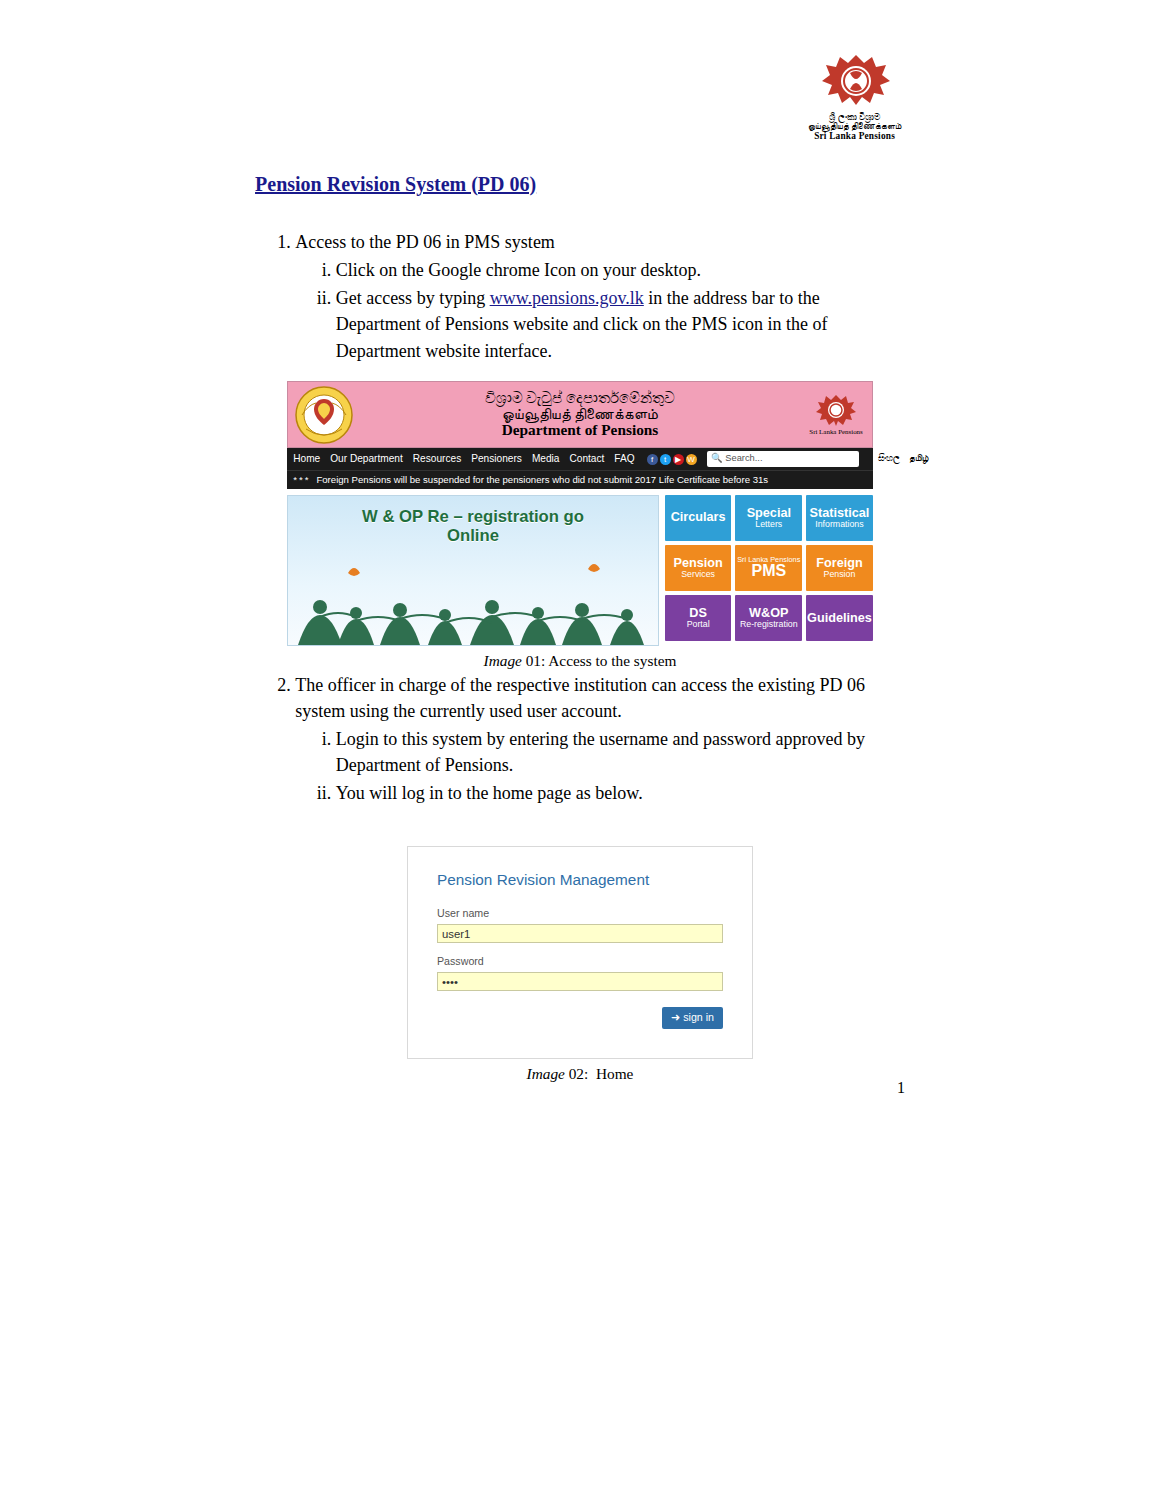ශ්‍රී ලංකා විශ්‍රාම
ஓய்வூதியத் திணைக்களம்
Sri Lanka Pensions
Pension Revision System (PD 06)
Access to the PD 06 in PMS system
Click on the Google chrome Icon on your desktop.
Get access by typing www.pensions.gov.lk in the address bar to the Department of Pensions website and click on the PMS icon in the of Department website interface.
විශ්‍රාම වැටුප් දෙපාර්තමේන්තුව
ஓய்வூதியத் திணைக்களம்
Department of Pensions
Sri Lanka Pensions
Home Our Department Resources Pensioners Media Contact FAQ f t ▶ W 🔍 Search... සිංහල தமிழ்
***Foreign Pensions will be suspended for the pensioners who did not submit 2017 Life Certificate before 31s
W & OP Re – registration go Online
Circulars
Special Letters
Statistical Informations
Pension Services
Sri Lanka Pensions PMS
Foreign Pension
DS Portal
W&OP Re-registration
Guidelines
Image 01: Access to the system
The officer in charge of the respective institution can access the existing PD 06 system using the currently used user account.
Login to this system by entering the username and password approved by Department of Pensions.
You will log in to the home page as below.
Pension Revision Management
User name
user1
Password
••••
➜ sign in
Image 02: Home
1